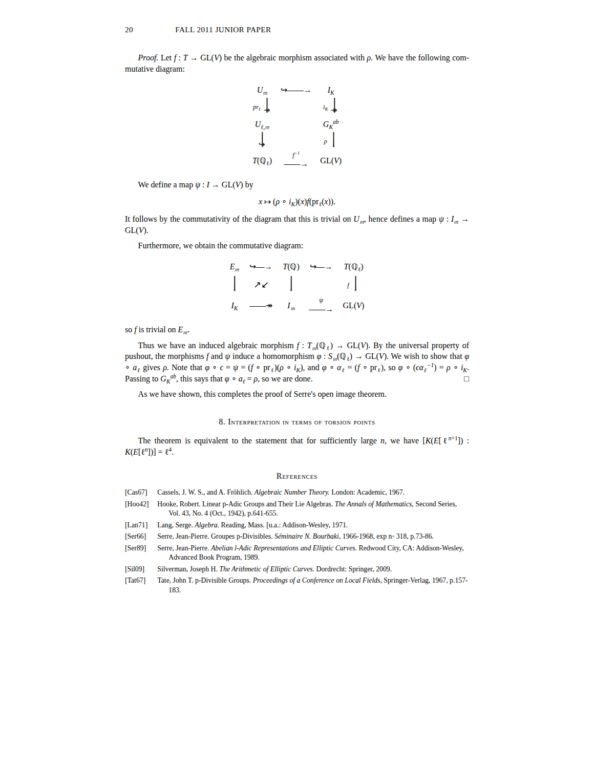20 FALL 2011 JUNIOR PAPER
Proof. Let f : T → GL(V) be the algebraic morphism associated with ρ. We have the following commutative diagram:
U𝔪
↪——→
IK
prℓ │↠
iK │↠
Uℓ,𝔪
GKab
│↪
ρ │↓
T(ℚℓ)
f−1 ——→
GL(V)
We define a map ψ : I → GL(V) by
x ↦ (ρ ∘ iK)(x)f(prℓ(x)).
It follows by the commutativity of the diagram that this is trivial on U𝔪, hence defines a map ψ : I𝔪 → GL(V).
Furthermore, we obtain the commutative diagram:
E𝔪
↪—→
T(ℚ)
↪—→
T(ℚℓ)
│↓
↗↙
│↓
f │↓
IK
——↠
I𝔪
ψ ——→
GL(V)
so f is trivial on E𝔪.
Thus we have an induced algebraic morphism f : T𝔪(ℚℓ) → GL(V). By the universal property of pushout, the morphisms f and ψ induce a homomorphism φ : S𝔪(ℚℓ) → GL(V). We wish to show that φ ∘ aℓ gives ρ. Note that φ ∘ ϵ = ψ = (f ∘ prℓ)(ρ ∘ iK), and φ ∘ αℓ = (f ∘ prℓ), so φ ∘ (ϵαℓ−1) = ρ ∘ iK. Passing to GKab, this says that φ ∘ aℓ = ρ, so we are done. □
As we have shown, this completes the proof of Serre's open image theorem.
8. Interpretation in terms of torsion points
The theorem is equivalent to the statement that for sufficiently large n, we have [K(E[ℓn+1]) : K(E[ℓn])] = ℓ4.
References
[Cas67]
Cassels, J. W. S., and A. Fröhlich. Algebraic Number Theory. London: Academic, 1967.
[Hoo42]
Hooke, Robert. Linear p-Adic Groups and Their Lie Algebras. The Annals of Mathematics, Second Series, Vol. 43, No. 4 (Oct., 1942), p.641-655.
[Lan71]
Lang, Serge. Algebra. Reading, Mass. [u.a.: Addison-Wesley, 1971.
[Ser66]
Serre, Jean-Pierre. Groupes p-Divisibles. Séminaire N. Bourbaki, 1966-1968, exp n◦ 318, p.73-86.
[Ser89]
Serre, Jean-Pierre. Abelian l-Adic Representations and Elliptic Curves. Redwood City, CA: Addison-Wesley, Advanced Book Program, 1989.
[Sil09]
Silverman, Joseph H. The Arithmetic of Elliptic Curves. Dordrecht: Springer, 2009.
[Tat67]
Tate, John T. p-Divisible Groups. Proceedings of a Conference on Local Fields, Springer-Verlag, 1967, p.157- 183.